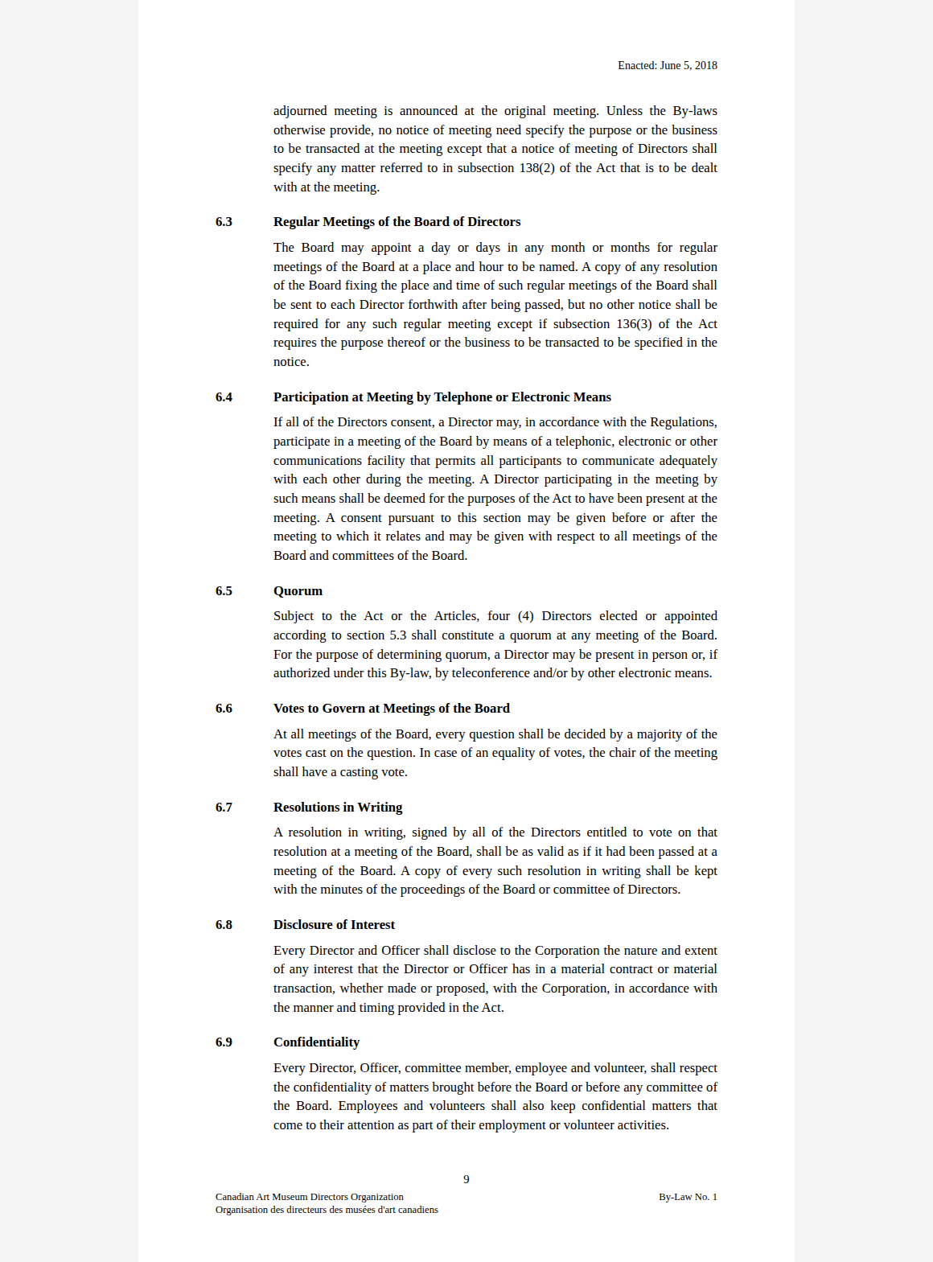Enacted: June 5, 2018
adjourned meeting is announced at the original meeting. Unless the By-laws otherwise provide, no notice of meeting need specify the purpose or the business to be transacted at the meeting except that a notice of meeting of Directors shall specify any matter referred to in subsection 138(2) of the Act that is to be dealt with at the meeting.
6.3 Regular Meetings of the Board of Directors
The Board may appoint a day or days in any month or months for regular meetings of the Board at a place and hour to be named. A copy of any resolution of the Board fixing the place and time of such regular meetings of the Board shall be sent to each Director forthwith after being passed, but no other notice shall be required for any such regular meeting except if subsection 136(3) of the Act requires the purpose thereof or the business to be transacted to be specified in the notice.
6.4 Participation at Meeting by Telephone or Electronic Means
If all of the Directors consent, a Director may, in accordance with the Regulations, participate in a meeting of the Board by means of a telephonic, electronic or other communications facility that permits all participants to communicate adequately with each other during the meeting. A Director participating in the meeting by such means shall be deemed for the purposes of the Act to have been present at the meeting. A consent pursuant to this section may be given before or after the meeting to which it relates and may be given with respect to all meetings of the Board and committees of the Board.
6.5 Quorum
Subject to the Act or the Articles, four (4) Directors elected or appointed according to section 5.3 shall constitute a quorum at any meeting of the Board. For the purpose of determining quorum, a Director may be present in person or, if authorized under this By-law, by teleconference and/or by other electronic means.
6.6 Votes to Govern at Meetings of the Board
At all meetings of the Board, every question shall be decided by a majority of the votes cast on the question. In case of an equality of votes, the chair of the meeting shall have a casting vote.
6.7 Resolutions in Writing
A resolution in writing, signed by all of the Directors entitled to vote on that resolution at a meeting of the Board, shall be as valid as if it had been passed at a meeting of the Board. A copy of every such resolution in writing shall be kept with the minutes of the proceedings of the Board or committee of Directors.
6.8 Disclosure of Interest
Every Director and Officer shall disclose to the Corporation the nature and extent of any interest that the Director or Officer has in a material contract or material transaction, whether made or proposed, with the Corporation, in accordance with the manner and timing provided in the Act.
6.9 Confidentiality
Every Director, Officer, committee member, employee and volunteer, shall respect the confidentiality of matters brought before the Board or before any committee of the Board. Employees and volunteers shall also keep confidential matters that come to their attention as part of their employment or volunteer activities.
9
Canadian Art Museum Directors Organization
Organisation des directeurs des musées d'art canadiens
By-Law No. 1